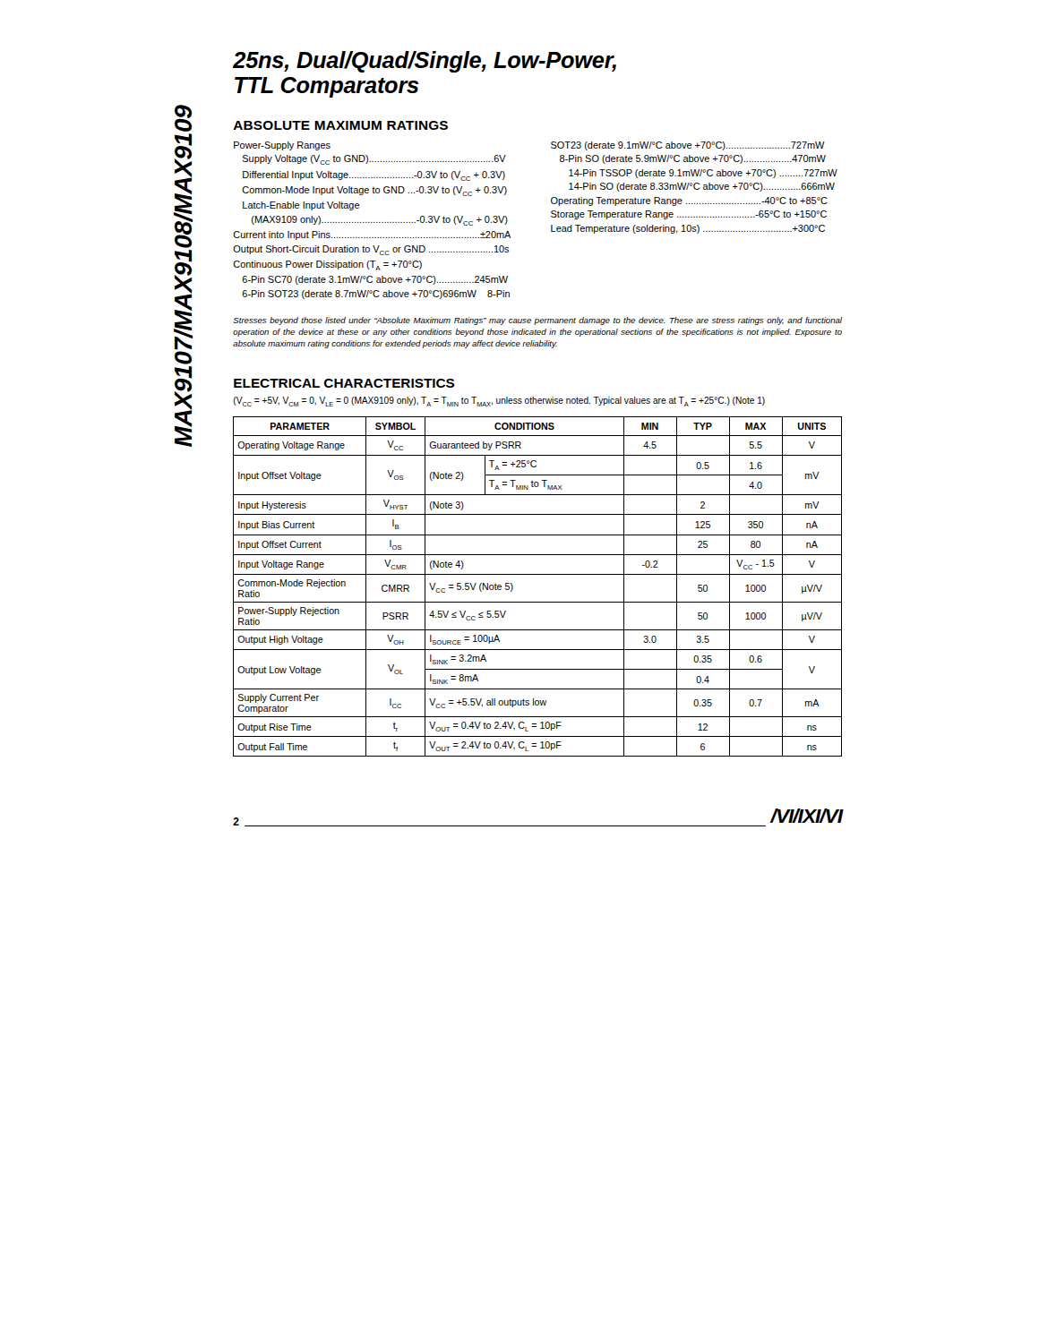MAX9107/MAX9108/MAX9109
25ns, Dual/Quad/Single, Low-Power,
TTL Comparators
ABSOLUTE MAXIMUM RATINGS
Power-Supply Ranges
Supply Voltage (VCC to GND)..............................................6V
Differential Input Voltage........................-0.3V to (VCC + 0.3V)
Common-Mode Input Voltage to GND ...-0.3V to (VCC + 0.3V)
Latch-Enable Input Voltage
(MAX9109 only)...................................-0.3V to (VCC + 0.3V)
Current into Input Pins.......................................................±20mA
Output Short-Circuit Duration to VCC or GND ........................10s
Continuous Power Dissipation (TA = +70°C)
6-Pin SC70 (derate 3.1mW/°C above +70°C)..............245mW
6-Pin SOT23 (derate 8.7mW/°C above +70°C)696mW 8-Pin
SOT23 (derate 9.1mW/°C above +70°C)........................727mW
8-Pin SO (derate 5.9mW/°C above +70°C)..................470mW
14-Pin TSSOP (derate 9.1mW/°C above +70°C) .........727mW
14-Pin SO (derate 8.33mW/°C above +70°C)..............666mW
Operating Temperature Range ............................-40°C to +85°C
Storage Temperature Range .............................-65°C to +150°C
Lead Temperature (soldering, 10s) .................................+300°C
Stresses beyond those listed under “Absolute Maximum Ratings” may cause permanent damage to the device. These are stress ratings only, and functional operation of the device at these or any other conditions beyond those indicated in the operational sections of the specifications is not implied. Exposure to absolute maximum rating conditions for extended periods may affect device reliability.
ELECTRICAL CHARACTERISTICS
(VCC = +5V, VCM = 0, VLE = 0 (MAX9109 only), TA = TMIN to TMAX, unless otherwise noted. Typical values are at TA = +25°C.) (Note 1)
| PARAMETER | SYMBOL | CONDITIONS | MIN | TYP | MAX | UNITS |
| --- | --- | --- | --- | --- | --- | --- |
| Operating Voltage Range | V CC | Guaranteed by PSRR | 4.5 | | 5.5 | V |
| Input Offset Voltage | V OS | (Note 2) | T A = +25°C | | 0.5 | 1.6 | mV |
| T A = T MIN to T MAX | | | 4.0 |
| Input Hysteresis | V HYST | (Note 3) | | 2 | | mV |
| Input Bias Current | I B | | | 125 | 350 | nA |
| Input Offset Current | I OS | | | 25 | 80 | nA |
| Input Voltage Range | V CMR | (Note 4) | -0.2 | | V CC - 1.5 | V |
| Common-Mode Rejection Ratio | CMRR | V CC = 5.5V (Note 5) | | 50 | 1000 | µV/V |
| Power-Supply Rejection Ratio | PSRR | 4.5V ≤ V CC ≤ 5.5V | | 50 | 1000 | µV/V |
| Output High Voltage | V OH | I SOURCE = 100µA | 3.0 | 3.5 | | V |
| Output Low Voltage | V OL | I SINK = 3.2mA | | 0.35 | 0.6 | V |
| I SINK = 8mA | | 0.4 | |
| Supply Current Per Comparator | I CC | V CC = +5.5V, all outputs low | | 0.35 | 0.7 | mA |
| Output Rise Time | t r | V OUT = 0.4V to 2.4V, C L = 10pF | | 12 | | ns |
| Output Fall Time | t f | V OUT = 2.4V to 0.4V, C L = 10pF | | 6 | | ns |
2 /VI/IXI/VI